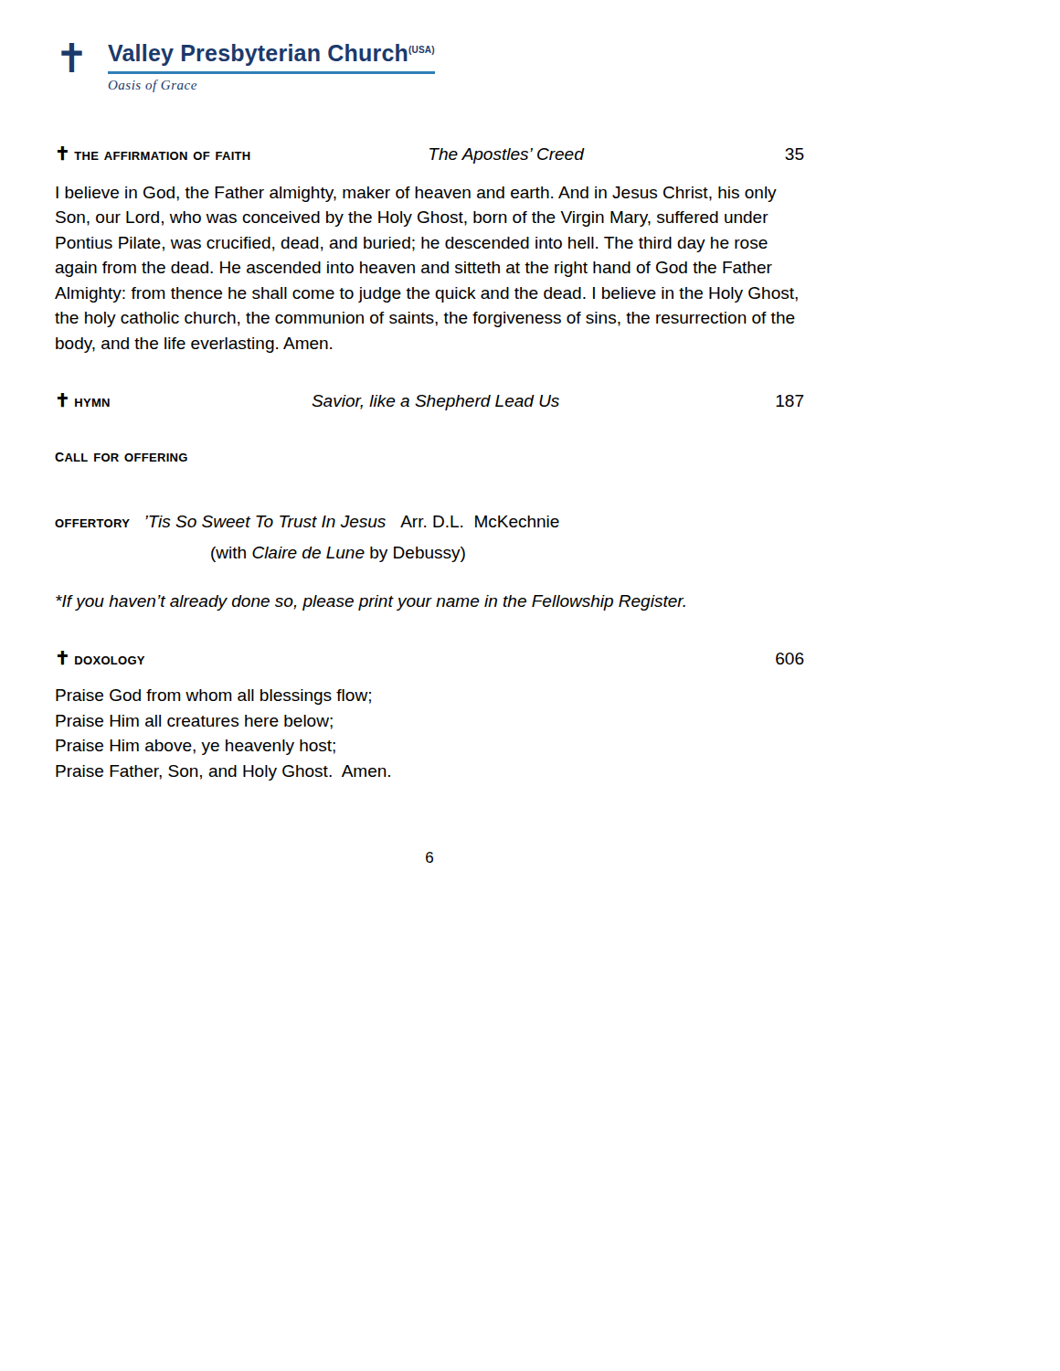✝
Valley Presbyterian Church(USA)
Oasis of Grace
✝The Affirmation Of Faith The Apostles’ Creed 35
I believe in God, the Father almighty, maker of heaven and earth. And in Jesus Christ, his only Son, our Lord, who was conceived by the Holy Ghost, born of the Virgin Mary, suffered under Pontius Pilate, was crucified, dead, and buried; he descended into hell. The third day he rose again from the dead. He ascended into heaven and sitteth at the right hand of God the Father Almighty: from thence he shall come to judge the quick and the dead. I believe in the Holy Ghost, the holy catholic church, the communion of saints, the forgiveness of sins, the resurrection of the body, and the life everlasting. Amen.
✝Hymn Savior, like a Shepherd Lead Us 187
Call for Offering
Offertory ’Tis So Sweet To Trust In Jesus Arr. D.L. McKechnie
(with Claire de Lune by Debussy)
*If you haven’t already done so, please print your name in the Fellowship Register.
✝Doxology 606
Praise God from whom all blessings flow;
Praise Him all creatures here below;
Praise Him above, ye heavenly host;
Praise Father, Son, and Holy Ghost. Amen.
6